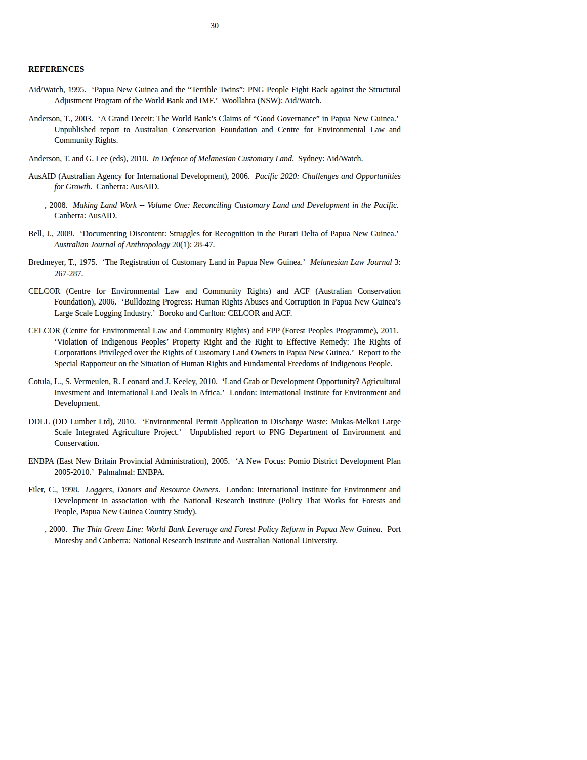30
REFERENCES
Aid/Watch, 1995. ‘Papua New Guinea and the “Terrible Twins”: PNG People Fight Back against the Structural Adjustment Program of the World Bank and IMF.’ Woollahra (NSW): Aid/Watch.
Anderson, T., 2003. ‘A Grand Deceit: The World Bank’s Claims of “Good Governance” in Papua New Guinea.’ Unpublished report to Australian Conservation Foundation and Centre for Environmental Law and Community Rights.
Anderson, T. and G. Lee (eds), 2010. In Defence of Melanesian Customary Land. Sydney: Aid/Watch.
AusAID (Australian Agency for International Development), 2006. Pacific 2020: Challenges and Opportunities for Growth. Canberra: AusAID.
——, 2008. Making Land Work -- Volume One: Reconciling Customary Land and Development in the Pacific. Canberra: AusAID.
Bell, J., 2009. ‘Documenting Discontent: Struggles for Recognition in the Purari Delta of Papua New Guinea.’ Australian Journal of Anthropology 20(1): 28-47.
Bredmeyer, T., 1975. ‘The Registration of Customary Land in Papua New Guinea.’ Melanesian Law Journal 3: 267-287.
CELCOR (Centre for Environmental Law and Community Rights) and ACF (Australian Conservation Foundation), 2006. ‘Bulldozing Progress: Human Rights Abuses and Corruption in Papua New Guinea’s Large Scale Logging Industry.’ Boroko and Carlton: CELCOR and ACF.
CELCOR (Centre for Environmental Law and Community Rights) and FPP (Forest Peoples Programme), 2011. ‘Violation of Indigenous Peoples’ Property Right and the Right to Effective Remedy: The Rights of Corporations Privileged over the Rights of Customary Land Owners in Papua New Guinea.’ Report to the Special Rapporteur on the Situation of Human Rights and Fundamental Freedoms of Indigenous People.
Cotula, L., S. Vermeulen, R. Leonard and J. Keeley, 2010. ‘Land Grab or Development Opportunity? Agricultural Investment and International Land Deals in Africa.’ London: International Institute for Environment and Development.
DDLL (DD Lumber Ltd), 2010. ‘Environmental Permit Application to Discharge Waste: Mukas-Melkoi Large Scale Integrated Agriculture Project.’ Unpublished report to PNG Department of Environment and Conservation.
ENBPA (East New Britain Provincial Administration), 2005. ‘A New Focus: Pomio District Development Plan 2005-2010.’ Palmalmal: ENBPA.
Filer, C., 1998. Loggers, Donors and Resource Owners. London: International Institute for Environment and Development in association with the National Research Institute (Policy That Works for Forests and People, Papua New Guinea Country Study).
——, 2000. The Thin Green Line: World Bank Leverage and Forest Policy Reform in Papua New Guinea. Port Moresby and Canberra: National Research Institute and Australian National University.